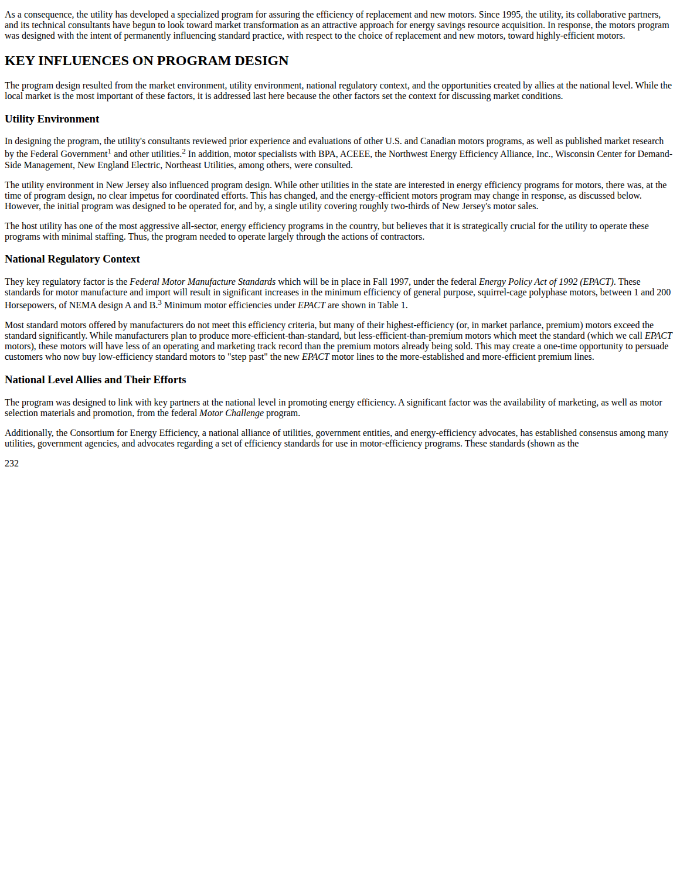As a consequence, the utility has developed a specialized program for assuring the efficiency of replacement and new motors. Since 1995, the utility, its collaborative partners, and its technical consultants have begun to look toward market transformation as an attractive approach for energy savings resource acquisition. In response, the motors program was designed with the intent of permanently influencing standard practice, with respect to the choice of replacement and new motors, toward highly-efficient motors.
KEY INFLUENCES ON PROGRAM DESIGN
The program design resulted from the market environment, utility environment, national regulatory context, and the opportunities created by allies at the national level. While the local market is the most important of these factors, it is addressed last here because the other factors set the context for discussing market conditions.
Utility Environment
In designing the program, the utility's consultants reviewed prior experience and evaluations of other U.S. and Canadian motors programs, as well as published market research by the Federal Government1 and other utilities.2 In addition, motor specialists with BPA, ACEEE, the Northwest Energy Efficiency Alliance, Inc., Wisconsin Center for Demand-Side Management, New England Electric, Northeast Utilities, among others, were consulted.
The utility environment in New Jersey also influenced program design. While other utilities in the state are interested in energy efficiency programs for motors, there was, at the time of program design, no clear impetus for coordinated efforts. This has changed, and the energy-efficient motors program may change in response, as discussed below. However, the initial program was designed to be operated for, and by, a single utility covering roughly two-thirds of New Jersey's motor sales.
The host utility has one of the most aggressive all-sector, energy efficiency programs in the country, but believes that it is strategically crucial for the utility to operate these programs with minimal staffing. Thus, the program needed to operate largely through the actions of contractors.
National Regulatory Context
They key regulatory factor is the Federal Motor Manufacture Standards which will be in place in Fall 1997, under the federal Energy Policy Act of 1992 (EPACT). These standards for motor manufacture and import will result in significant increases in the minimum efficiency of general purpose, squirrel-cage polyphase motors, between 1 and 200 Horsepowers, of NEMA design A and B.3 Minimum motor efficiencies under EPACT are shown in Table 1.
Most standard motors offered by manufacturers do not meet this efficiency criteria, but many of their highest-efficiency (or, in market parlance, premium) motors exceed the standard significantly. While manufacturers plan to produce more-efficient-than-standard, but less-efficient-than-premium motors which meet the standard (which we call EPACT motors), these motors will have less of an operating and marketing track record than the premium motors already being sold. This may create a one-time opportunity to persuade customers who now buy low-efficiency standard motors to "step past" the new EPACT motor lines to the more-established and more-efficient premium lines.
National Level Allies and Their Efforts
The program was designed to link with key partners at the national level in promoting energy efficiency. A significant factor was the availability of marketing, as well as motor selection materials and promotion, from the federal Motor Challenge program.
Additionally, the Consortium for Energy Efficiency, a national alliance of utilities, government entities, and energy-efficiency advocates, has established consensus among many utilities, government agencies, and advocates regarding a set of efficiency standards for use in motor-efficiency programs. These standards (shown as the
232